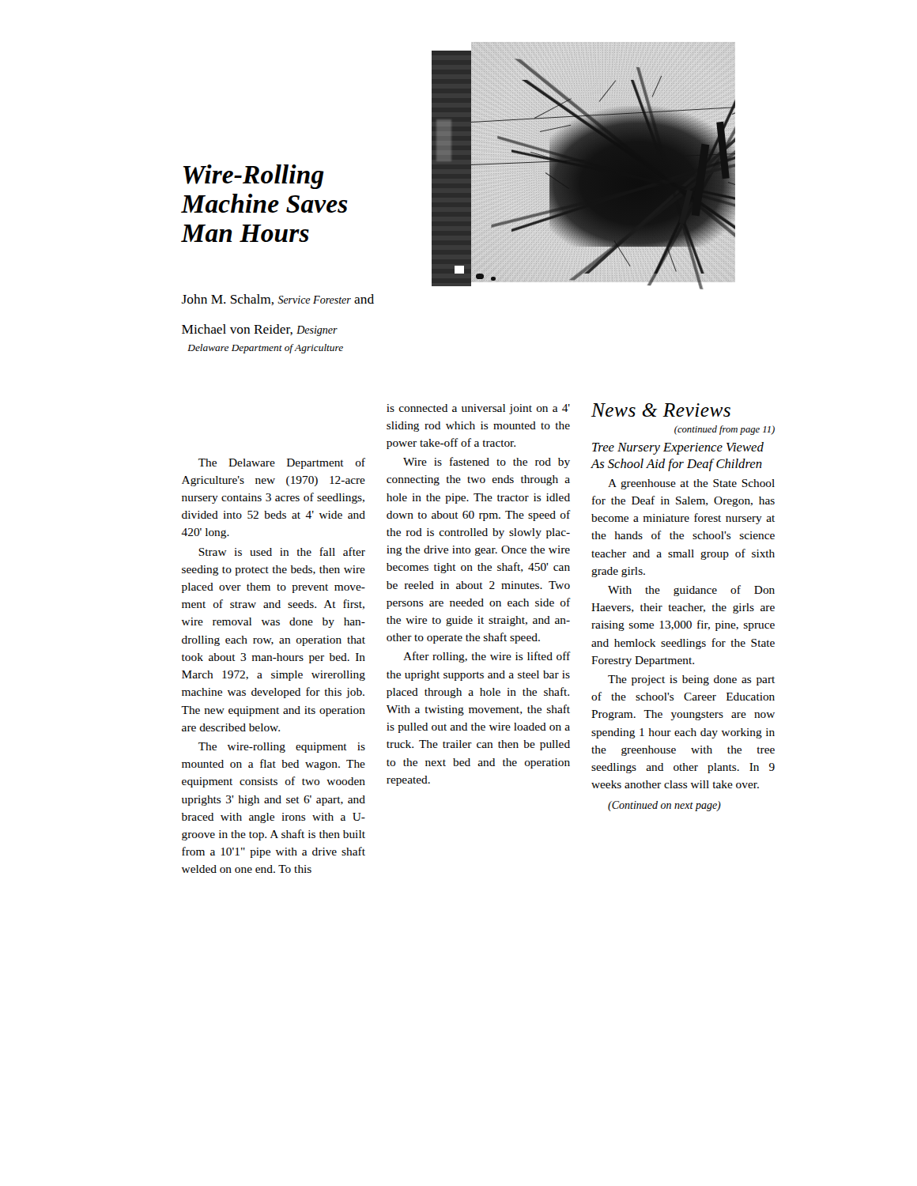Wire-Rolling
Machine Saves
Man Hours
John M. Schalm, Service Forester and
Michael von Reider, Designer Delaware Department of Agriculture
The Delaware Department of Agriculture's new (1970) 12-acre nursery contains 3 acres of seedlings, divided into 52 beds at 4' wide and 420' long.
Straw is used in the fall after seeding to protect the beds, then wire placed over them to prevent movement of straw and seeds. At first, wire removal was done by handrolling each row, an operation that took about 3 man-hours per bed. In March 1972, a simple wirerolling machine was developed for this job. The new equipment and its operation are described below.
The wire-rolling equipment is mounted on a flat bed wagon. The equipment consists of two wooden uprights 3' high and set 6' apart, and braced with angle irons with a U-groove in the top. A shaft is then built from a 10'1" pipe with a drive shaft welded on one end. To this
is connected a universal joint on a 4' sliding rod which is mounted to the power take-off of a tractor.
Wire is fastened to the rod by connecting the two ends through a hole in the pipe. The tractor is idled down to about 60 rpm. The speed of the rod is controlled by slowly placing the drive into gear. Once the wire becomes tight on the shaft, 450' can be reeled in about 2 minutes. Two persons are needed on each side of the wire to guide it straight, and another to operate the shaft speed.
After rolling, the wire is lifted off the upright supports and a steel bar is placed through a hole in the shaft. With a twisting movement, the shaft is pulled out and the wire loaded on a truck. The trailer can then be pulled to the next bed and the operation repeated.
News & Reviews
(continued from page 11)
Tree Nursery Experience Viewed As School Aid for Deaf Children
A greenhouse at the State School for the Deaf in Salem, Oregon, has become a miniature forest nursery at the hands of the school's science teacher and a small group of sixth grade girls.
With the guidance of Don Haevers, their teacher, the girls are raising some 13,000 fir, pine, spruce and hemlock seedlings for the State Forestry Department.
The project is being done as part of the school's Career Education Program. The youngsters are now spending 1 hour each day working in the greenhouse with the tree seedlings and other plants. In 9 weeks another class will take over.
(Continued on next page)